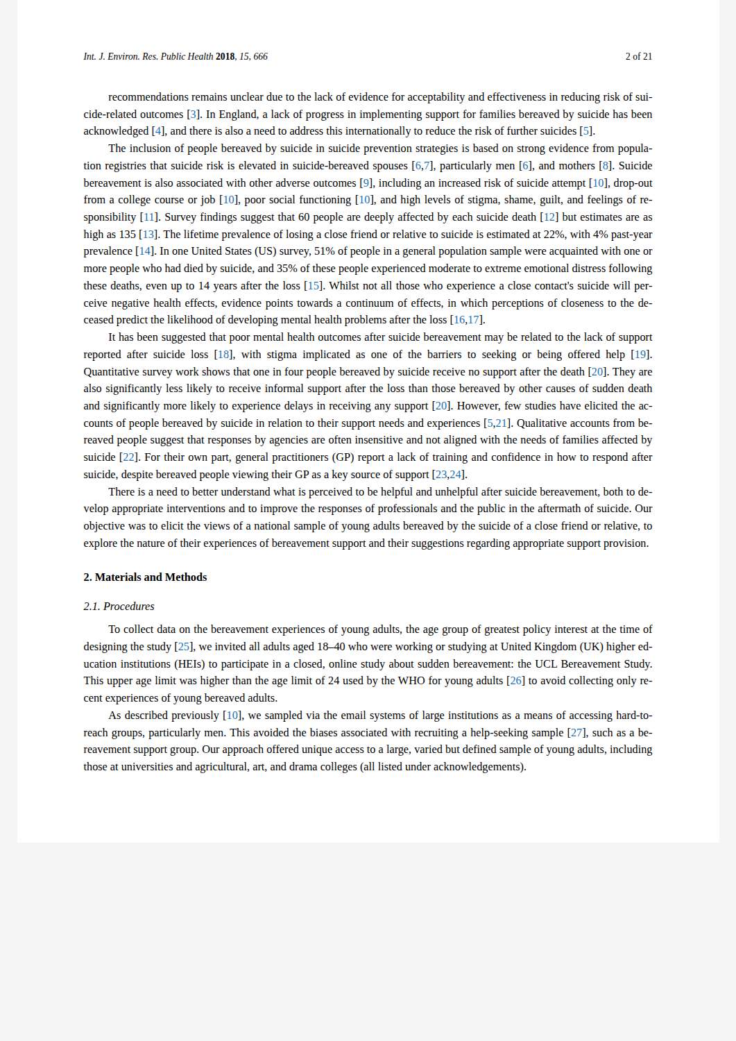Int. J. Environ. Res. Public Health 2018, 15, 666 2 of 21
recommendations remains unclear due to the lack of evidence for acceptability and effectiveness in reducing risk of suicide-related outcomes [3]. In England, a lack of progress in implementing support for families bereaved by suicide has been acknowledged [4], and there is also a need to address this internationally to reduce the risk of further suicides [5].
The inclusion of people bereaved by suicide in suicide prevention strategies is based on strong evidence from population registries that suicide risk is elevated in suicide-bereaved spouses [6,7], particularly men [6], and mothers [8]. Suicide bereavement is also associated with other adverse outcomes [9], including an increased risk of suicide attempt [10], drop-out from a college course or job [10], poor social functioning [10], and high levels of stigma, shame, guilt, and feelings of responsibility [11]. Survey findings suggest that 60 people are deeply affected by each suicide death [12] but estimates are as high as 135 [13]. The lifetime prevalence of losing a close friend or relative to suicide is estimated at 22%, with 4% past-year prevalence [14]. In one United States (US) survey, 51% of people in a general population sample were acquainted with one or more people who had died by suicide, and 35% of these people experienced moderate to extreme emotional distress following these deaths, even up to 14 years after the loss [15]. Whilst not all those who experience a close contact's suicide will perceive negative health effects, evidence points towards a continuum of effects, in which perceptions of closeness to the deceased predict the likelihood of developing mental health problems after the loss [16,17].
It has been suggested that poor mental health outcomes after suicide bereavement may be related to the lack of support reported after suicide loss [18], with stigma implicated as one of the barriers to seeking or being offered help [19]. Quantitative survey work shows that one in four people bereaved by suicide receive no support after the death [20]. They are also significantly less likely to receive informal support after the loss than those bereaved by other causes of sudden death and significantly more likely to experience delays in receiving any support [20]. However, few studies have elicited the accounts of people bereaved by suicide in relation to their support needs and experiences [5,21]. Qualitative accounts from bereaved people suggest that responses by agencies are often insensitive and not aligned with the needs of families affected by suicide [22]. For their own part, general practitioners (GP) report a lack of training and confidence in how to respond after suicide, despite bereaved people viewing their GP as a key source of support [23,24].
There is a need to better understand what is perceived to be helpful and unhelpful after suicide bereavement, both to develop appropriate interventions and to improve the responses of professionals and the public in the aftermath of suicide. Our objective was to elicit the views of a national sample of young adults bereaved by the suicide of a close friend or relative, to explore the nature of their experiences of bereavement support and their suggestions regarding appropriate support provision.
2. Materials and Methods
2.1. Procedures
To collect data on the bereavement experiences of young adults, the age group of greatest policy interest at the time of designing the study [25], we invited all adults aged 18–40 who were working or studying at United Kingdom (UK) higher education institutions (HEIs) to participate in a closed, online study about sudden bereavement: the UCL Bereavement Study. This upper age limit was higher than the age limit of 24 used by the WHO for young adults [26] to avoid collecting only recent experiences of young bereaved adults.
As described previously [10], we sampled via the email systems of large institutions as a means of accessing hard-to-reach groups, particularly men. This avoided the biases associated with recruiting a help-seeking sample [27], such as a bereavement support group. Our approach offered unique access to a large, varied but defined sample of young adults, including those at universities and agricultural, art, and drama colleges (all listed under acknowledgements).